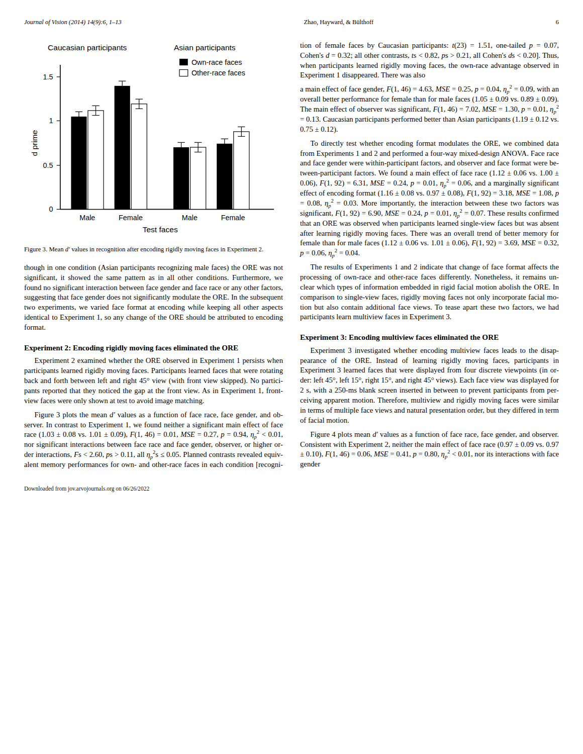Journal of Vision (2014) 14(9):6, 1–13
Zhao, Hayward, & Bülthoff
6
Caucasian participants Asian participants Own-race faces Other-race faces 0 0.5 1 1.5 d prime Male Female Male Female Test faces
Figure 3. Mean d′ values in recognition after encoding rigidly moving faces in Experiment 2.
though in one condition (Asian participants recognizing male faces) the ORE was not significant, it showed the same pattern as in all other conditions. Furthermore, we found no significant interaction between face gender and face race or any other factors, suggesting that face gender does not significantly modulate the ORE. In the subsequent two experiments, we varied face format at encoding while keeping all other aspects identical to Experiment 1, so any change of the ORE should be attributed to encoding format.
Experiment 2: Encoding rigidly moving faces eliminated the ORE
Experiment 2 examined whether the ORE observed in Experiment 1 persists when participants learned rigidly moving faces. Participants learned faces that were rotating back and forth between left and right 45° view (with front view skipped). No participants reported that they noticed the gap at the front view. As in Experiment 1, front-view faces were only shown at test to avoid image matching.
Figure 3 plots the mean d′ values as a function of face race, face gender, and observer. In contrast to Experiment 1, we found neither a significant main effect of face race (1.03 ± 0.08 vs. 1.01 ± 0.09), F(1, 46) = 0.01, MSE = 0.27, p = 0.94, ηp2 < 0.01, nor significant interactions between face race and face gender, observer, or higher order interactions, Fs < 2.60, ps > 0.11, all ηp2s ≤ 0.05. Planned contrasts revealed equivalent memory performances for own- and other-race faces in each condition [recognition of female faces by Caucasian participants: t(23) = 1.51, one-tailed p = 0.07, Cohen's d = 0.32; all other contrasts, ts < 0.82, ps > 0.21, all Cohen's ds < 0.20]. Thus, when participants learned rigidly moving faces, the own-race advantage observed in Experiment 1 disappeared. There was also
a main effect of face gender, F(1, 46) = 4.63, MSE = 0.25, p = 0.04, ηp2 = 0.09, with an overall better performance for female than for male faces (1.05 ± 0.09 vs. 0.89 ± 0.09). The main effect of observer was significant, F(1, 46) = 7.02, MSE = 1.30, p = 0.01, ηp2 = 0.13. Caucasian participants performed better than Asian participants (1.19 ± 0.12 vs. 0.75 ± 0.12).
To directly test whether encoding format modulates the ORE, we combined data from Experiments 1 and 2 and performed a four-way mixed-design ANOVA. Face race and face gender were within-participant factors, and observer and face format were between-participant factors. We found a main effect of face race (1.12 ± 0.06 vs. 1.00 ± 0.06), F(1, 92) = 6.31, MSE = 0.24, p = 0.01, ηp2 = 0.06, and a marginally significant effect of encoding format (1.16 ± 0.08 vs. 0.97 ± 0.08), F(1, 92) = 3.18, MSE = 1.08, p = 0.08, ηp2 = 0.03. More importantly, the interaction between these two factors was significant, F(1, 92) = 6.90, MSE = 0.24, p = 0.01, ηp2 = 0.07. These results confirmed that an ORE was observed when participants learned single-view faces but was absent after learning rigidly moving faces. There was an overall trend of better memory for female than for male faces (1.12 ± 0.06 vs. 1.01 ± 0.06), F(1, 92) = 3.69, MSE = 0.32, p = 0.06, ηp2 = 0.04.
The results of Experiments 1 and 2 indicate that change of face format affects the processing of own-race and other-race faces differently. Nonetheless, it remains unclear which types of information embedded in rigid facial motion abolish the ORE. In comparison to single-view faces, rigidly moving faces not only incorporate facial motion but also contain additional face views. To tease apart these two factors, we had participants learn multiview faces in Experiment 3.
Experiment 3: Encoding multiview faces eliminated the ORE
Experiment 3 investigated whether encoding multiview faces leads to the disappearance of the ORE. Instead of learning rigidly moving faces, participants in Experiment 3 learned faces that were displayed from four discrete viewpoints (in order: left 45°, left 15°, right 15°, and right 45° views). Each face view was displayed for 2 s, with a 250-ms blank screen inserted in between to prevent participants from perceiving apparent motion. Therefore, multiview and rigidly moving faces were similar in terms of multiple face views and natural presentation order, but they differed in term of facial motion.
Figure 4 plots mean d′ values as a function of face race, face gender, and observer. Consistent with Experiment 2, neither the main effect of face race (0.97 ± 0.09 vs. 0.97 ± 0.10), F(1, 46) = 0.06, MSE = 0.41, p = 0.80, ηp2 < 0.01, nor its interactions with face gender
Downloaded from jov.arvojournals.org on 06/26/2022